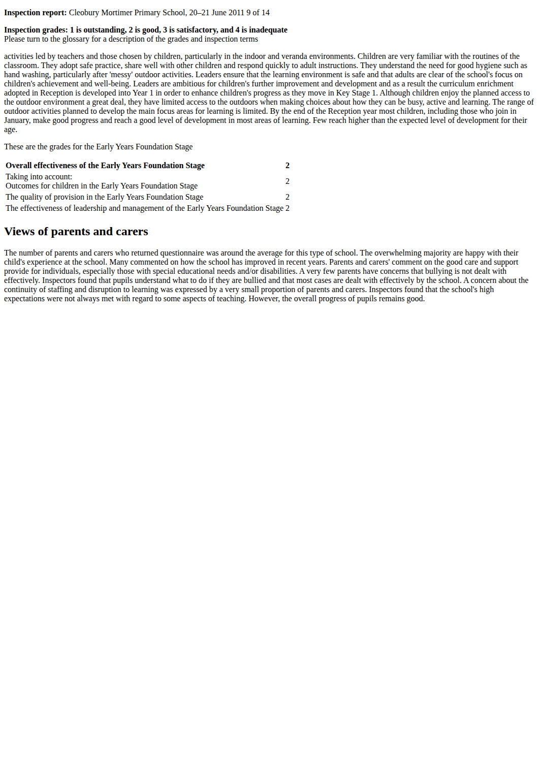Inspection report: Cleobury Mortimer Primary School, 20–21 June 2011 9 of 14
Inspection grades: 1 is outstanding, 2 is good, 3 is satisfactory, and 4 is inadequate
Please turn to the glossary for a description of the grades and inspection terms
activities led by teachers and those chosen by children, particularly in the indoor and veranda environments. Children are very familiar with the routines of the classroom. They adopt safe practice, share well with other children and respond quickly to adult instructions. They understand the need for good hygiene such as hand washing, particularly after 'messy' outdoor activities. Leaders ensure that the learning environment is safe and that adults are clear of the school's focus on children's achievement and well-being. Leaders are ambitious for children's further improvement and development and as a result the curriculum enrichment adopted in Reception is developed into Year 1 in order to enhance children's progress as they move in Key Stage 1. Although children enjoy the planned access to the outdoor environment a great deal, they have limited access to the outdoors when making choices about how they can be busy, active and learning. The range of outdoor activities planned to develop the main focus areas for learning is limited. By the end of the Reception year most children, including those who join in January, make good progress and reach a good level of development in most areas of learning. Few reach higher than the expected level of development for their age.
These are the grades for the Early Years Foundation Stage
| Overall effectiveness of the Early Years Foundation Stage | 2 |
| Taking into account: Outcomes for children in the Early Years Foundation Stage | 2 |
| The quality of provision in the Early Years Foundation Stage | 2 |
| The effectiveness of leadership and management of the Early Years Foundation Stage | 2 |
Views of parents and carers
The number of parents and carers who returned questionnaire was around the average for this type of school. The overwhelming majority are happy with their child's experience at the school. Many commented on how the school has improved in recent years. Parents and carers' comment on the good care and support provide for individuals, especially those with special educational needs and/or disabilities. A very few parents have concerns that bullying is not dealt with effectively. Inspectors found that pupils understand what to do if they are bullied and that most cases are dealt with effectively by the school. A concern about the continuity of staffing and disruption to learning was expressed by a very small proportion of parents and carers. Inspectors found that the school's high expectations were not always met with regard to some aspects of teaching. However, the overall progress of pupils remains good.